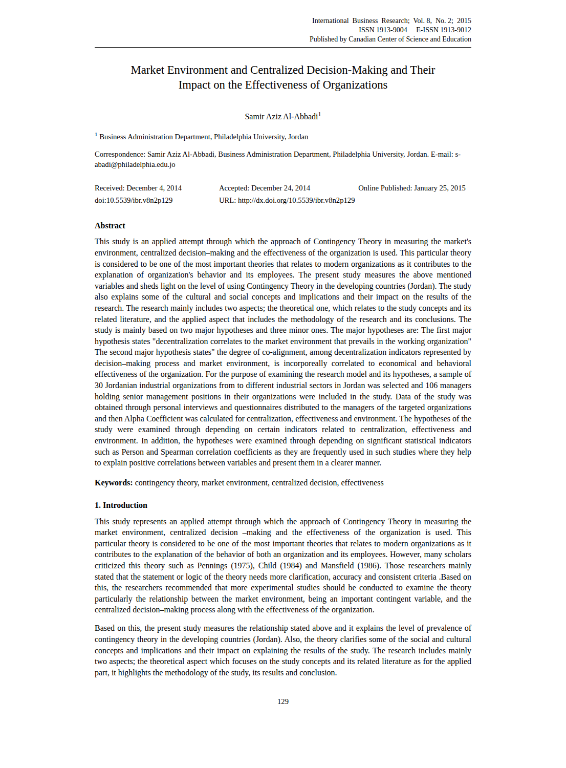International Business Research; Vol. 8, No. 2; 2015
ISSN 1913-9004 E-ISSN 1913-9012
Published by Canadian Center of Science and Education
Market Environment and Centralized Decision-Making and Their
Impact on the Effectiveness of Organizations
Samir Aziz Al-Abbadi1
1 Business Administration Department, Philadelphia University, Jordan
Correspondence: Samir Aziz Al-Abbadi, Business Administration Department, Philadelphia University, Jordan. E-mail: s-abadi@philadelphia.edu.jo
| Received: December 4, 2014 | Accepted: December 24, 2014 | Online Published: January 25, 2015 |
| doi:10.5539/ibr.v8n2p129 | URL: http://dx.doi.org/10.5539/ibr.v8n2p129 |
Abstract
This study is an applied attempt through which the approach of Contingency Theory in measuring the market's environment, centralized decision–making and the effectiveness of the organization is used. This particular theory is considered to be one of the most important theories that relates to modern organizations as it contributes to the explanation of organization's behavior and its employees. The present study measures the above mentioned variables and sheds light on the level of using Contingency Theory in the developing countries (Jordan). The study also explains some of the cultural and social concepts and implications and their impact on the results of the research. The research mainly includes two aspects; the theoretical one, which relates to the study concepts and its related literature, and the applied aspect that includes the methodology of the research and its conclusions. The study is mainly based on two major hypotheses and three minor ones. The major hypotheses are: The first major hypothesis states "decentralization correlates to the market environment that prevails in the working organization" The second major hypothesis states" the degree of co-alignment, among decentralization indicators represented by decision–making process and market environment, is incorporeally correlated to economical and behavioral effectiveness of the organization. For the purpose of examining the research model and its hypotheses, a sample of 30 Jordanian industrial organizations from to different industrial sectors in Jordan was selected and 106 managers holding senior management positions in their organizations were included in the study. Data of the study was obtained through personal interviews and questionnaires distributed to the managers of the targeted organizations and then Alpha Coefficient was calculated for centralization, effectiveness and environment. The hypotheses of the study were examined through depending on certain indicators related to centralization, effectiveness and environment. In addition, the hypotheses were examined through depending on significant statistical indicators such as Person and Spearman correlation coefficients as they are frequently used in such studies where they help to explain positive correlations between variables and present them in a clearer manner.
Keywords: contingency theory, market environment, centralized decision, effectiveness
1. Introduction
This study represents an applied attempt through which the approach of Contingency Theory in measuring the market environment, centralized decision –making and the effectiveness of the organization is used. This particular theory is considered to be one of the most important theories that relates to modern organizations as it contributes to the explanation of the behavior of both an organization and its employees. However, many scholars criticized this theory such as Pennings (1975), Child (1984) and Mansfield (1986). Those researchers mainly stated that the statement or logic of the theory needs more clarification, accuracy and consistent criteria .Based on this, the researchers recommended that more experimental studies should be conducted to examine the theory particularly the relationship between the market environment, being an important contingent variable, and the centralized decision–making process along with the effectiveness of the organization.
Based on this, the present study measures the relationship stated above and it explains the level of prevalence of contingency theory in the developing countries (Jordan). Also, the theory clarifies some of the social and cultural concepts and implications and their impact on explaining the results of the study. The research includes mainly two aspects; the theoretical aspect which focuses on the study concepts and its related literature as for the applied part, it highlights the methodology of the study, its results and conclusion.
129